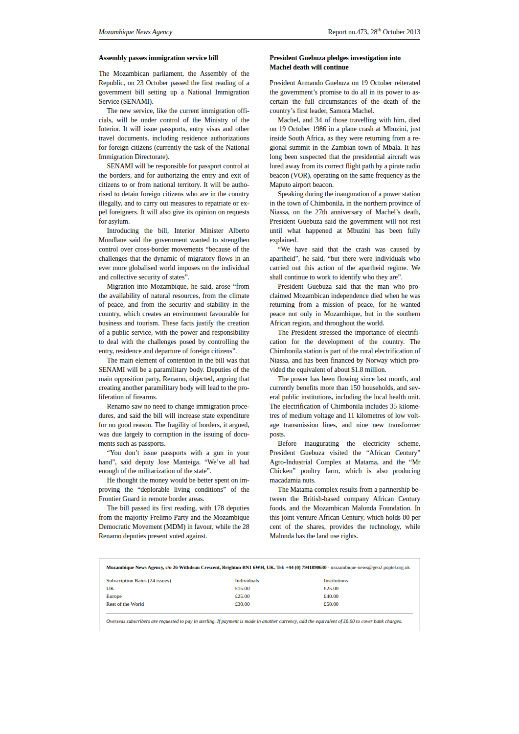Mozambique News Agency Report no.473, 28th October 2013
Assembly passes immigration service bill
The Mozambican parliament, the Assembly of the Republic, on 23 October passed the first reading of a government bill setting up a National Immigration Service (SENAMI).
The new service, like the current immigration officials, will be under control of the Ministry of the Interior. It will issue passports, entry visas and other travel documents, including residence authorizations for foreign citizens (currently the task of the National Immigration Directorate).
SENAMI will be responsible for passport control at the borders, and for authorizing the entry and exit of citizens to or from national territory. It will be authorised to detain foreign citizens who are in the country illegally, and to carry out measures to repatriate or expel foreigners. It will also give its opinion on requests for asylum.
Introducing the bill, Interior Minister Alberto Mondlane said the government wanted to strengthen control over cross-border movements “because of the challenges that the dynamic of migratory flows in an ever more globalised world imposes on the individual and collective security of states”.
Migration into Mozambique, he said, arose “from the availability of natural resources, from the climate of peace, and from the security and stability in the country, which creates an environment favourable for business and tourism. These facts justify the creation of a public service, with the power and responsibility to deal with the challenges posed by controlling the entry, residence and departure of foreign citizens”.
The main element of contention in the bill was that SENAMI will be a paramilitary body. Deputies of the main opposition party, Renamo, objected, arguing that creating another paramilitary body will lead to the proliferation of firearms.
Renamo saw no need to change immigration procedures, and said the bill will increase state expenditure for no good reason. The fragility of borders, it argued, was due largely to corruption in the issuing of documents such as passports.
“You don’t issue passports with a gun in your hand”, said deputy Jose Manteiga. “We’ve all had enough of the militarization of the state”.
He thought the money would be better spent on improving the “deplorable living conditions” of the Frontier Guard in remote border areas.
The bill passed its first reading, with 178 deputies from the majority Frelimo Party and the Mozambique Democratic Movement (MDM) in favour, while the 28 Renamo deputies present voted against.
President Guebuza pledges investigation into Machel death will continue
President Armando Guebuza on 19 October reiterated the government’s promise to do all in its power to ascertain the full circumstances of the death of the country’s first leader, Samora Machel.
Machel, and 34 of those travelling with him, died on 19 October 1986 in a plane crash at Mbuzini, just inside South Africa, as they were returning from a regional summit in the Zambian town of Mbala. It has long been suspected that the presidential aircraft was lured away from its correct flight path by a pirate radio beacon (VOR), operating on the same frequency as the Maputo airport beacon.
Speaking during the inauguration of a power station in the town of Chimbonila, in the northern province of Niassa, on the 27th anniversary of Machel’s death, President Guebuza said the government will not rest until what happened at Mbuzini has been fully explained.
“We have said that the crash was caused by apartheid”, he said, “but there were individuals who carried out this action of the apartheid regime. We shall continue to work to identify who they are”.
President Guebuza said that the man who proclaimed Mozambican independence died when he was returning from a mission of peace, for he wanted peace not only in Mozambique, but in the southern African region, and throughout the world.
The President stressed the importance of electrification for the development of the country. The Chimbonila station is part of the rural electrification of Niassa, and has been financed by Norway which provided the equivalent of about $1.8 million.
The power has been flowing since last month, and currently benefits more than 150 households, and several public institutions, including the local health unit. The electrification of Chimbonila includes 35 kilometres of medium voltage and 11 kilometres of low voltage transmission lines, and nine new transformer posts.
Before inaugurating the electricity scheme, President Guebuza visited the “African Century” Agro-Industrial Complex at Matama, and the “Mr Chicken” poultry farm, which is also producing macadamia nuts.
The Matama complex results from a partnership between the British-based company African Century foods, and the Mozambican Malonda Foundation. In this joint venture African Century, which holds 80 per cent of the shares, provides the technology, while Malonda has the land use rights.
Mozambique News Agency, c/o 26 Withdean Crescent, Brighton BN1 6WH, UK. Tel: +44 (0) 7941890630 - mozambique-news@geo2.poptel.org.uk
| Subscription Rates (24 issues) | Individuals | Institutions |
| UK | £15.00 | £25.00 |
| Europe | £25.00 | £40.00 |
| Rest of the World | £30.00 | £50.00 |
Overseas subscribers are requested to pay in sterling. If payment is made in another currency, add the equivalent of £6.00 to cover bank charges.